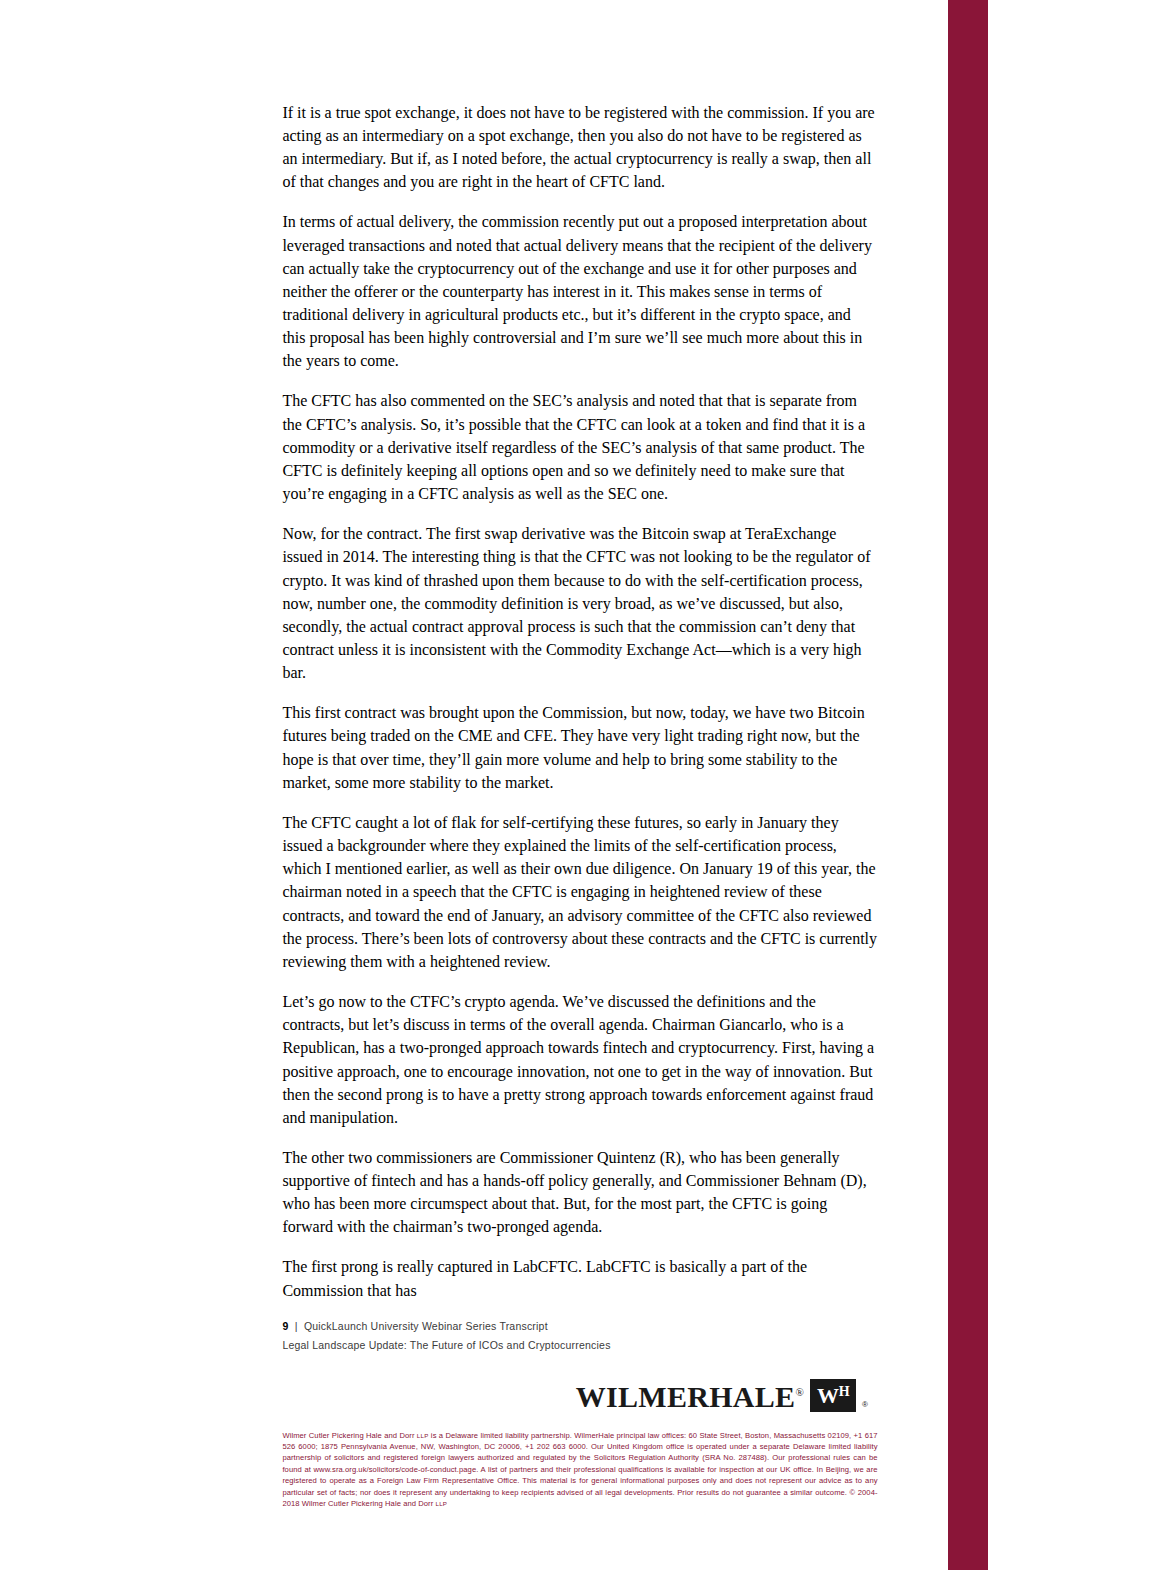If it is a true spot exchange, it does not have to be registered with the commission. If you are acting as an intermediary on a spot exchange, then you also do not have to be registered as an intermediary. But if, as I noted before, the actual cryptocurrency is really a swap, then all of that changes and you are right in the heart of CFTC land.
In terms of actual delivery, the commission recently put out a proposed interpretation about leveraged transactions and noted that actual delivery means that the recipient of the delivery can actually take the cryptocurrency out of the exchange and use it for other purposes and neither the offerer or the counterparty has interest in it. This makes sense in terms of traditional delivery in agricultural products etc., but it’s different in the crypto space, and this proposal has been highly controversial and I’m sure we’ll see much more about this in the years to come.
The CFTC has also commented on the SEC’s analysis and noted that that is separate from the CFTC’s analysis. So, it’s possible that the CFTC can look at a token and find that it is a commodity or a derivative itself regardless of the SEC’s analysis of that same product. The CFTC is definitely keeping all options open and so we definitely need to make sure that you’re engaging in a CFTC analysis as well as the SEC one.
Now, for the contract. The first swap derivative was the Bitcoin swap at TeraExchange issued in 2014. The interesting thing is that the CFTC was not looking to be the regulator of crypto. It was kind of thrashed upon them because to do with the self-certification process, now, number one, the commodity definition is very broad, as we’ve discussed, but also, secondly, the actual contract approval process is such that the commission can’t deny that contract unless it is inconsistent with the Commodity Exchange Act—which is a very high bar.
This first contract was brought upon the Commission, but now, today, we have two Bitcoin futures being traded on the CME and CFE. They have very light trading right now, but the hope is that over time, they’ll gain more volume and help to bring some stability to the market, some more stability to the market.
The CFTC caught a lot of flak for self-certifying these futures, so early in January they issued a backgrounder where they explained the limits of the self-certification process, which I mentioned earlier, as well as their own due diligence. On January 19 of this year, the chairman noted in a speech that the CFTC is engaging in heightened review of these contracts, and toward the end of January, an advisory committee of the CFTC also reviewed the process. There’s been lots of controversy about these contracts and the CFTC is currently reviewing them with a heightened review.
Let’s go now to the CTFC’s crypto agenda. We’ve discussed the definitions and the contracts, but let’s discuss in terms of the overall agenda. Chairman Giancarlo, who is a Republican, has a two-pronged approach towards fintech and cryptocurrency. First, having a positive approach, one to encourage innovation, not one to get in the way of innovation. But then the second prong is to have a pretty strong approach towards enforcement against fraud and manipulation.
The other two commissioners are Commissioner Quintenz (R), who has been generally supportive of fintech and has a hands-off policy generally, and Commissioner Behnam (D), who has been more circumspect about that. But, for the most part, the CFTC is going forward with the chairman’s two-pronged agenda.
The first prong is really captured in LabCFTC. LabCFTC is basically a part of the Commission that has
9 | QuickLaunch University Webinar Series Transcript
Legal Landscape Update: The Future of ICOs and Cryptocurrencies
WILMERHALE® WH ®
Wilmer Cutler Pickering Hale and Dorr LLP is a Delaware limited liability partnership. WilmerHale principal law offices: 60 State Street, Boston, Massachusetts 02109, +1 617 526 6000; 1875 Pennsylvania Avenue, NW, Washington, DC 20006, +1 202 663 6000. Our United Kingdom office is operated under a separate Delaware limited liability partnership of solicitors and registered foreign lawyers authorized and regulated by the Solicitors Regulation Authority (SRA No. 287488). Our professional rules can be found at www.sra.org.uk/solicitors/code-of-conduct.page. A list of partners and their professional qualifications is available for inspection at our UK office. In Beijing, we are registered to operate as a Foreign Law Firm Representative Office. This material is for general informational purposes only and does not represent our advice as to any particular set of facts; nor does it represent any undertaking to keep recipients advised of all legal developments. Prior results do not guarantee a similar outcome. © 2004-2018 Wilmer Cutler Pickering Hale and Dorr LLP